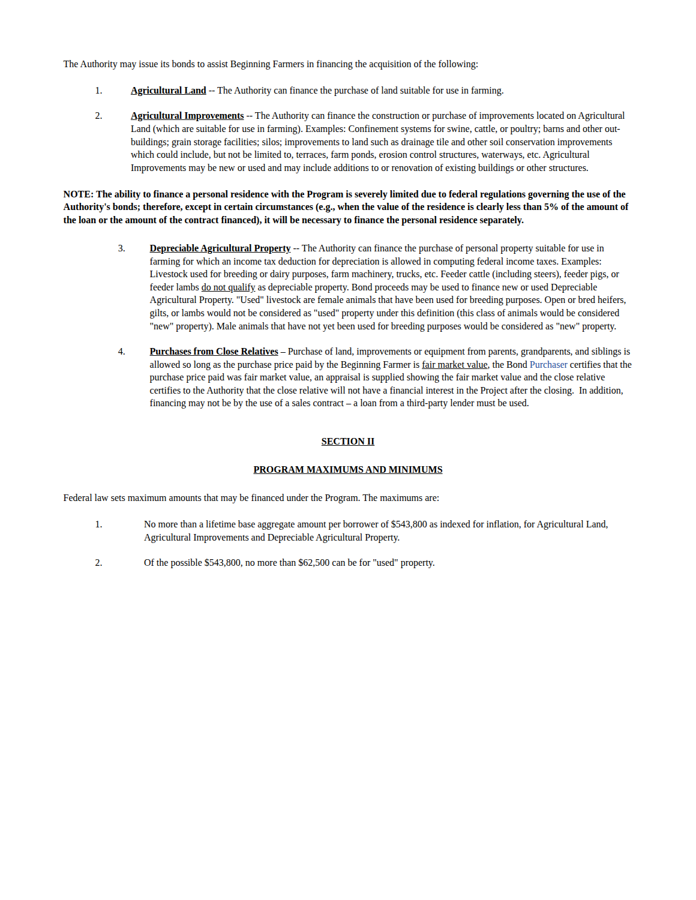The Authority may issue its bonds to assist Beginning Farmers in financing the acquisition of the following:
1.
Agricultural Land -- The Authority can finance the purchase of land suitable for use in farming.
2.
Agricultural Improvements -- The Authority can finance the construction or purchase of improvements located on Agricultural Land (which are suitable for use in farming). Examples: Confinement systems for swine, cattle, or poultry; barns and other out-buildings; grain storage facilities; silos; improvements to land such as drainage tile and other soil conservation improvements which could include, but not be limited to, terraces, farm ponds, erosion control structures, waterways, etc. Agricultural Improvements may be new or used and may include additions to or renovation of existing buildings or other structures.
NOTE: The ability to finance a personal residence with the Program is severely limited due to federal regulations governing the use of the Authority's bonds; therefore, except in certain circumstances (e.g., when the value of the residence is clearly less than 5% of the amount of the loan or the amount of the contract financed), it will be necessary to finance the personal residence separately.
3.
Depreciable Agricultural Property -- The Authority can finance the purchase of personal property suitable for use in farming for which an income tax deduction for depreciation is allowed in computing federal income taxes. Examples: Livestock used for breeding or dairy purposes, farm machinery, trucks, etc. Feeder cattle (including steers), feeder pigs, or feeder lambs do not qualify as depreciable property. Bond proceeds may be used to finance new or used Depreciable Agricultural Property. "Used" livestock are female animals that have been used for breeding purposes. Open or bred heifers, gilts, or lambs would not be considered as "used" property under this definition (this class of animals would be considered "new" property). Male animals that have not yet been used for breeding purposes would be considered as "new" property.
4.
Purchases from Close Relatives – Purchase of land, improvements or equipment from parents, grandparents, and siblings is allowed so long as the purchase price paid by the Beginning Farmer is fair market value, the Bond Purchaser certifies that the purchase price paid was fair market value, an appraisal is supplied showing the fair market value and the close relative certifies to the Authority that the close relative will not have a financial interest in the Project after the closing. In addition, financing may not be by the use of a sales contract – a loan from a third-party lender must be used.
SECTION II
PROGRAM MAXIMUMS AND MINIMUMS
Federal law sets maximum amounts that may be financed under the Program. The maximums are:
1.
No more than a lifetime base aggregate amount per borrower of $543,800 as indexed for inflation, for Agricultural Land, Agricultural Improvements and Depreciable Agricultural Property.
2.
Of the possible $543,800, no more than $62,500 can be for "used" property.